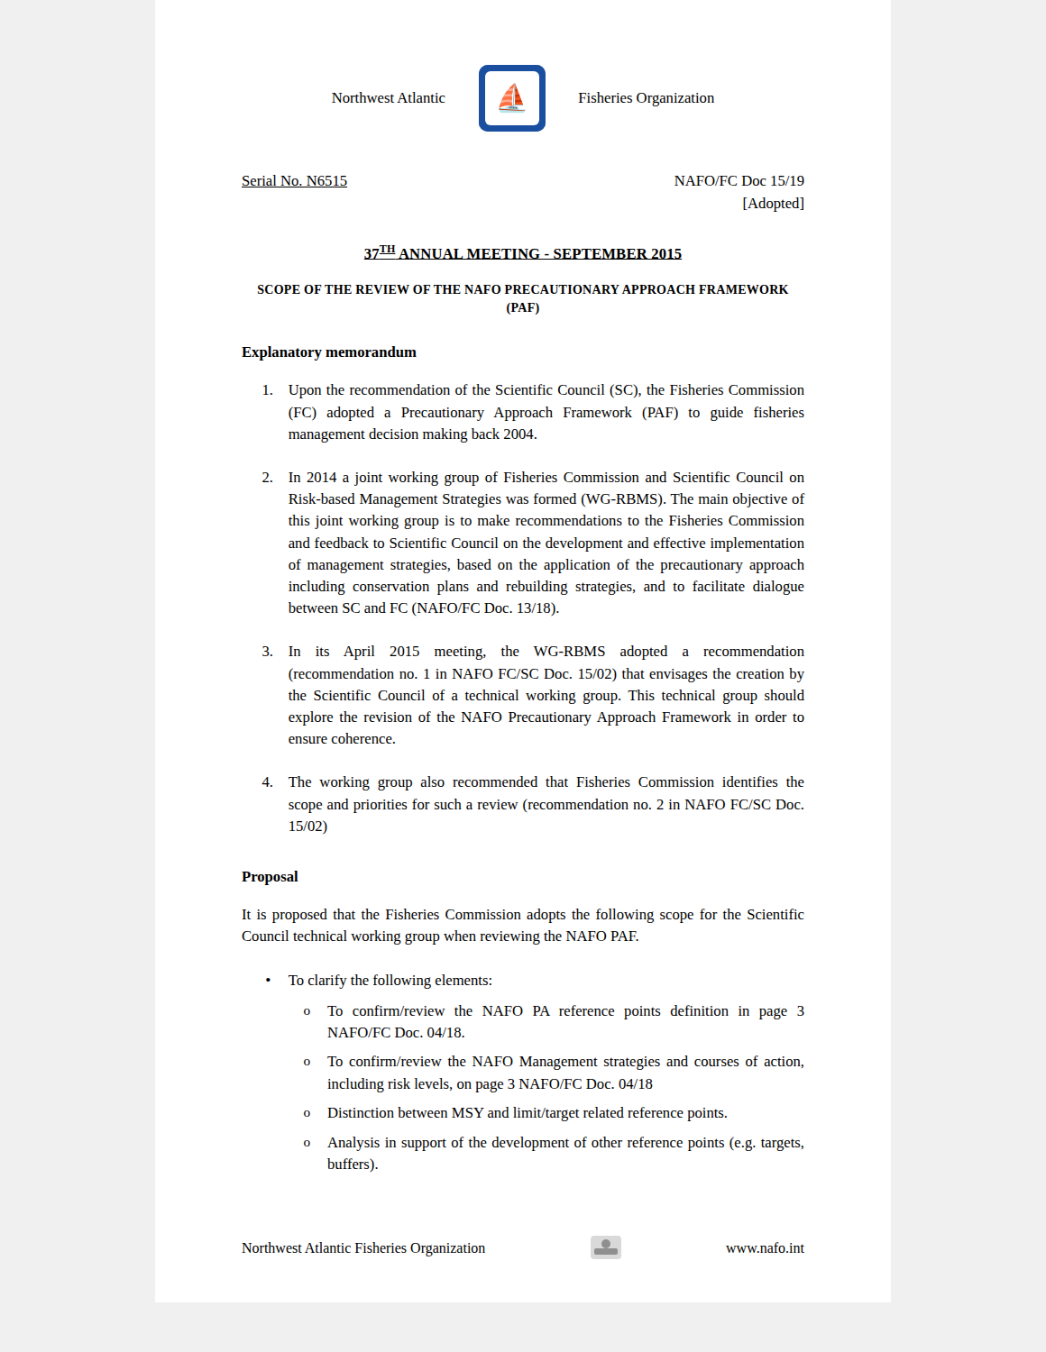Northwest Atlantic
⛵
Fisheries Organization
Serial No. N6515
NAFO/FC Doc 15/19 [Adopted]
37TH ANNUAL MEETING - SEPTEMBER 2015
SCOPE OF THE REVIEW OF THE NAFO PRECAUTIONARY APPROACH FRAMEWORK (PAF)
Explanatory memorandum
Upon the recommendation of the Scientific Council (SC), the Fisheries Commission (FC) adopted a Precautionary Approach Framework (PAF) to guide fisheries management decision making back 2004.
In 2014 a joint working group of Fisheries Commission and Scientific Council on Risk-based Management Strategies was formed (WG-RBMS). The main objective of this joint working group is to make recommendations to the Fisheries Commission and feedback to Scientific Council on the development and effective implementation of management strategies, based on the application of the precautionary approach including conservation plans and rebuilding strategies, and to facilitate dialogue between SC and FC (NAFO/FC Doc. 13/18).
In its April 2015 meeting, the WG-RBMS adopted a recommendation (recommendation no. 1 in NAFO FC/SC Doc. 15/02) that envisages the creation by the Scientific Council of a technical working group. This technical group should explore the revision of the NAFO Precautionary Approach Framework in order to ensure coherence.
The working group also recommended that Fisheries Commission identifies the scope and priorities for such a review (recommendation no. 2 in NAFO FC/SC Doc. 15/02)
Proposal
It is proposed that the Fisheries Commission adopts the following scope for the Scientific Council technical working group when reviewing the NAFO PAF.
To clarify the following elements:
To confirm/review the NAFO PA reference points definition in page 3 NAFO/FC Doc. 04/18.
To confirm/review the NAFO Management strategies and courses of action, including risk levels, on page 3 NAFO/FC Doc. 04/18
Distinction between MSY and limit/target related reference points.
Analysis in support of the development of other reference points (e.g. targets, buffers).
Northwest Atlantic Fisheries Organization
www.nafo.int